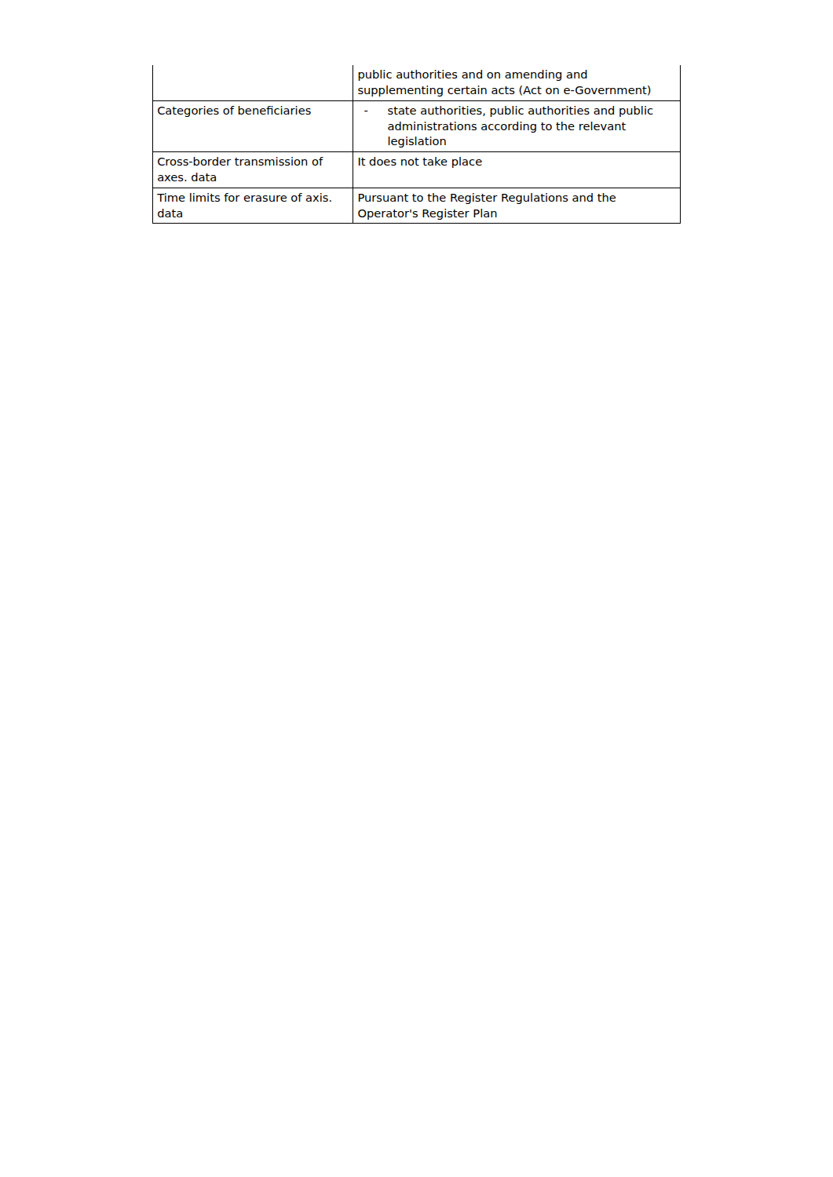| | public authorities and on amending and supplementing certain acts (Act on e-Government) |
| Categories of beneficiaries | state authorities, public authorities and public administrations according to the relevant legislation |
| Cross-border transmission of axes. data | It does not take place |
| Time limits for erasure of axis. data | Pursuant to the Register Regulations and the Operator's Register Plan |